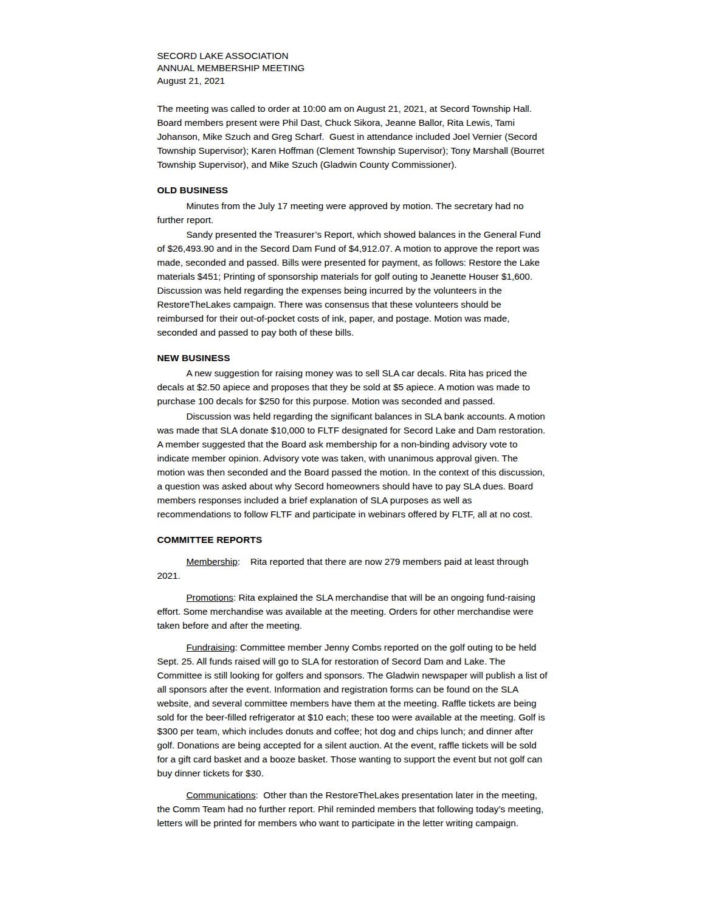SECORD LAKE ASSOCIATION
ANNUAL MEMBERSHIP MEETING
August 21, 2021
The meeting was called to order at 10:00 am on August 21, 2021, at Secord Township Hall. Board members present were Phil Dast, Chuck Sikora, Jeanne Ballor, Rita Lewis, Tami Johanson, Mike Szuch and Greg Scharf. Guest in attendance included Joel Vernier (Secord Township Supervisor); Karen Hoffman (Clement Township Supervisor); Tony Marshall (Bourret Township Supervisor), and Mike Szuch (Gladwin County Commissioner).
Old Business
Minutes from the July 17 meeting were approved by motion. The secretary had no further report.
Sandy presented the Treasurer’s Report, which showed balances in the General Fund of $26,493.90 and in the Secord Dam Fund of $4,912.07. A motion to approve the report was made, seconded and passed. Bills were presented for payment, as follows: Restore the Lake materials $451; Printing of sponsorship materials for golf outing to Jeanette Houser $1,600. Discussion was held regarding the expenses being incurred by the volunteers in the RestoreTheLakes campaign. There was consensus that these volunteers should be reimbursed for their out-of-pocket costs of ink, paper, and postage. Motion was made, seconded and passed to pay both of these bills.
New Business
A new suggestion for raising money was to sell SLA car decals. Rita has priced the decals at $2.50 apiece and proposes that they be sold at $5 apiece. A motion was made to purchase 100 decals for $250 for this purpose. Motion was seconded and passed.
Discussion was held regarding the significant balances in SLA bank accounts. A motion was made that SLA donate $10,000 to FLTF designated for Secord Lake and Dam restoration. A member suggested that the Board ask membership for a non-binding advisory vote to indicate member opinion. Advisory vote was taken, with unanimous approval given. The motion was then seconded and the Board passed the motion. In the context of this discussion, a question was asked about why Secord homeowners should have to pay SLA dues. Board members responses included a brief explanation of SLA purposes as well as recommendations to follow FLTF and participate in webinars offered by FLTF, all at no cost.
Committee Reports
Membership: Rita reported that there are now 279 members paid at least through 2021.
Promotions: Rita explained the SLA merchandise that will be an ongoing fund-raising effort. Some merchandise was available at the meeting. Orders for other merchandise were taken before and after the meeting.
Fundraising: Committee member Jenny Combs reported on the golf outing to be held Sept. 25. All funds raised will go to SLA for restoration of Secord Dam and Lake. The Committee is still looking for golfers and sponsors. The Gladwin newspaper will publish a list of all sponsors after the event. Information and registration forms can be found on the SLA website, and several committee members have them at the meeting. Raffle tickets are being sold for the beer-filled refrigerator at $10 each; these too were available at the meeting. Golf is $300 per team, which includes donuts and coffee; hot dog and chips lunch; and dinner after golf. Donations are being accepted for a silent auction. At the event, raffle tickets will be sold for a gift card basket and a booze basket. Those wanting to support the event but not golf can buy dinner tickets for $30.
Communications: Other than the RestoreTheLakes presentation later in the meeting, the Comm Team had no further report. Phil reminded members that following today’s meeting, letters will be printed for members who want to participate in the letter writing campaign.